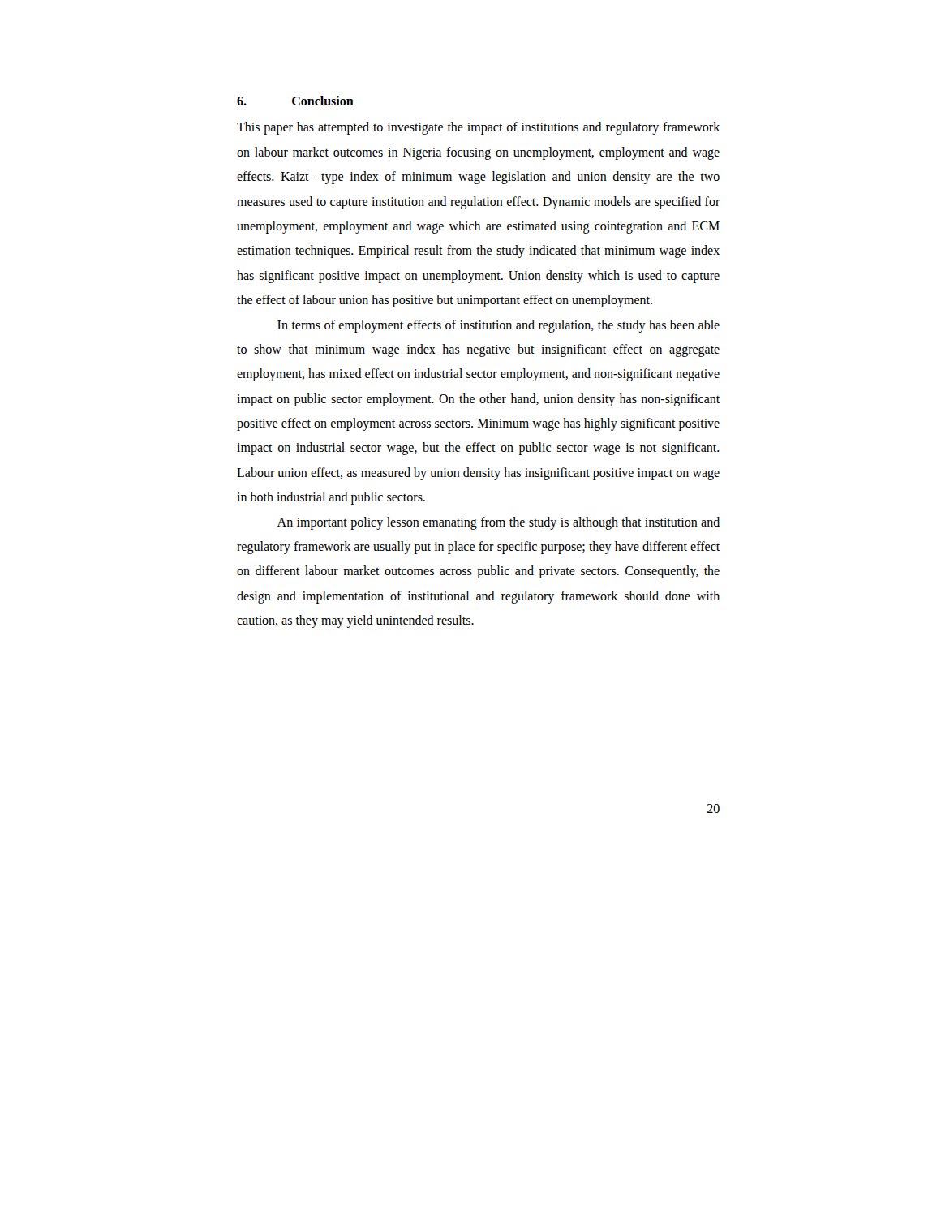6. Conclusion
This paper has attempted to investigate the impact of institutions and regulatory framework on labour market outcomes in Nigeria focusing on unemployment, employment and wage effects. Kaizt –type index of minimum wage legislation and union density are the two measures used to capture institution and regulation effect. Dynamic models are specified for unemployment, employment and wage which are estimated using cointegration and ECM estimation techniques. Empirical result from the study indicated that minimum wage index has significant positive impact on unemployment. Union density which is used to capture the effect of labour union has positive but unimportant effect on unemployment.
In terms of employment effects of institution and regulation, the study has been able to show that minimum wage index has negative but insignificant effect on aggregate employment, has mixed effect on industrial sector employment, and non-significant negative impact on public sector employment. On the other hand, union density has non-significant positive effect on employment across sectors. Minimum wage has highly significant positive impact on industrial sector wage, but the effect on public sector wage is not significant. Labour union effect, as measured by union density has insignificant positive impact on wage in both industrial and public sectors.
An important policy lesson emanating from the study is although that institution and regulatory framework are usually put in place for specific purpose; they have different effect on different labour market outcomes across public and private sectors. Consequently, the design and implementation of institutional and regulatory framework should done with caution, as they may yield unintended results.
20